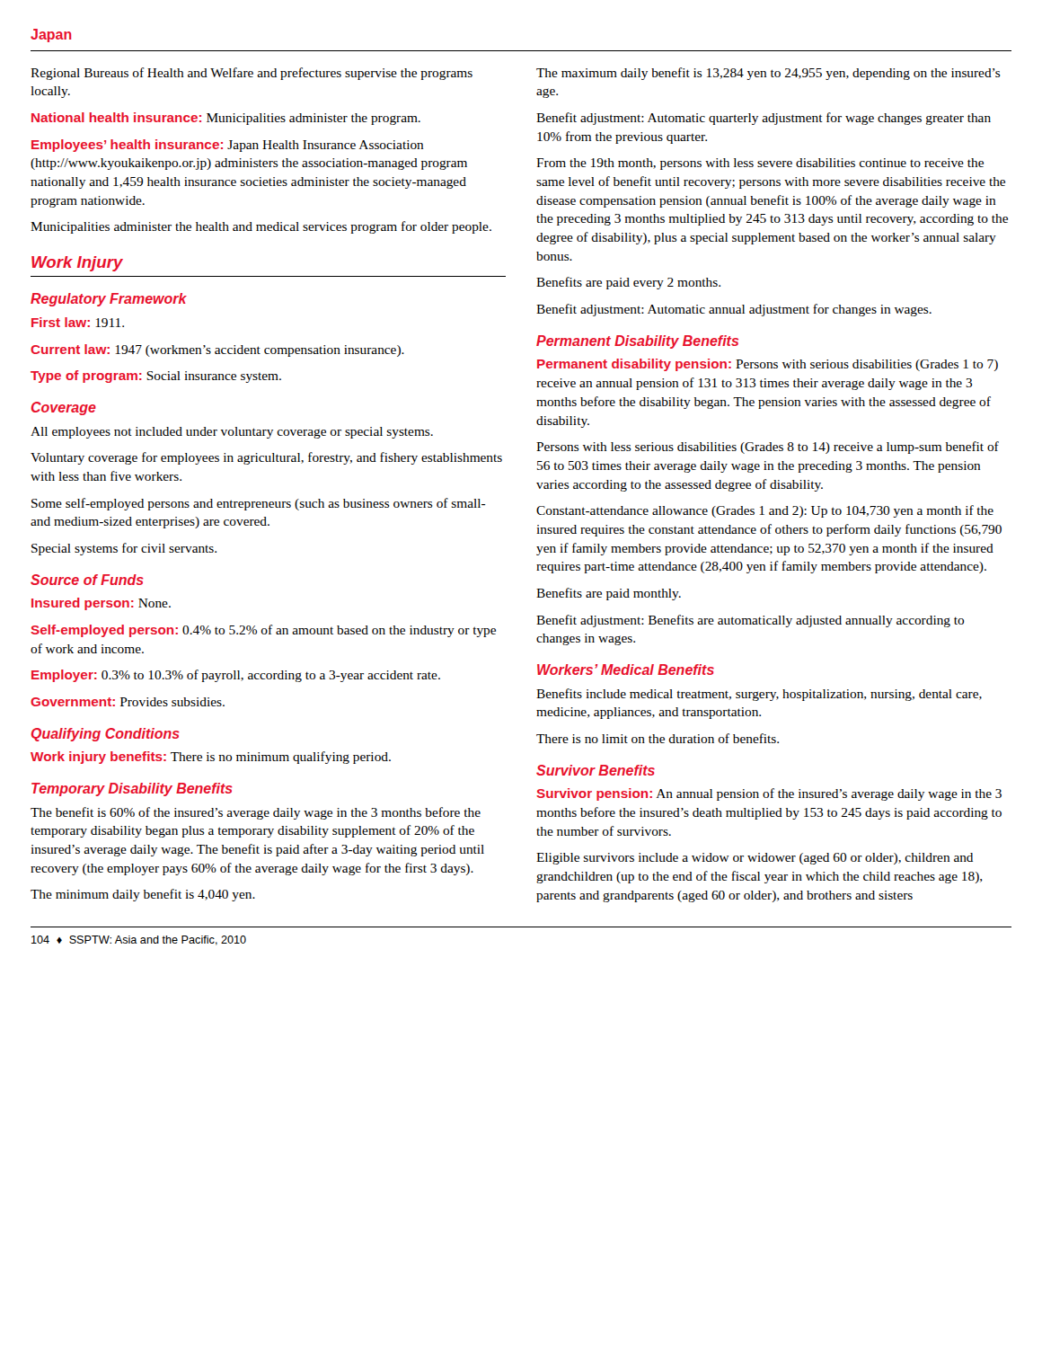Japan
Regional Bureaus of Health and Welfare and prefectures supervise the programs locally.
National health insurance: Municipalities administer the program.
Employees’ health insurance: Japan Health Insurance Association (http://www.kyoukaikenpo.or.jp) administers the association-managed program nationally and 1,459 health insurance societies administer the society-managed program nationwide.
Municipalities administer the health and medical services program for older people.
Work Injury
Regulatory Framework
First law: 1911.
Current law: 1947 (workmen’s accident compensation insurance).
Type of program: Social insurance system.
Coverage
All employees not included under voluntary coverage or special systems.
Voluntary coverage for employees in agricultural, forestry, and fishery establishments with less than five workers.
Some self-employed persons and entrepreneurs (such as business owners of small- and medium-sized enterprises) are covered.
Special systems for civil servants.
Source of Funds
Insured person: None.
Self-employed person: 0.4% to 5.2% of an amount based on the industry or type of work and income.
Employer: 0.3% to 10.3% of payroll, according to a 3-year accident rate.
Government: Provides subsidies.
Qualifying Conditions
Work injury benefits: There is no minimum qualifying period.
Temporary Disability Benefits
The benefit is 60% of the insured’s average daily wage in the 3 months before the temporary disability began plus a temporary disability supplement of 20% of the insured’s average daily wage. The benefit is paid after a 3-day waiting period until recovery (the employer pays 60% of the average daily wage for the first 3 days).
The minimum daily benefit is 4,040 yen.
The maximum daily benefit is 13,284 yen to 24,955 yen, depending on the insured’s age.
Benefit adjustment: Automatic quarterly adjustment for wage changes greater than 10% from the previous quarter.
From the 19th month, persons with less severe disabilities continue to receive the same level of benefit until recovery; persons with more severe disabilities receive the disease compensation pension (annual benefit is 100% of the average daily wage in the preceding 3 months multiplied by 245 to 313 days until recovery, according to the degree of disability), plus a special supplement based on the worker’s annual salary bonus.
Benefits are paid every 2 months.
Benefit adjustment: Automatic annual adjustment for changes in wages.
Permanent Disability Benefits
Permanent disability pension: Persons with serious disabilities (Grades 1 to 7) receive an annual pension of 131 to 313 times their average daily wage in the 3 months before the disability began. The pension varies with the assessed degree of disability.
Persons with less serious disabilities (Grades 8 to 14) receive a lump-sum benefit of 56 to 503 times their average daily wage in the preceding 3 months. The pension varies according to the assessed degree of disability.
Constant-attendance allowance (Grades 1 and 2): Up to 104,730 yen a month if the insured requires the constant attendance of others to perform daily functions (56,790 yen if family members provide attendance; up to 52,370 yen a month if the insured requires part-time attendance (28,400 yen if family members provide attendance).
Benefits are paid monthly.
Benefit adjustment: Benefits are automatically adjusted annually according to changes in wages.
Workers’ Medical Benefits
Benefits include medical treatment, surgery, hospitalization, nursing, dental care, medicine, appliances, and transportation.
There is no limit on the duration of benefits.
Survivor Benefits
Survivor pension: An annual pension of the insured’s average daily wage in the 3 months before the insured’s death multiplied by 153 to 245 days is paid according to the number of survivors.
Eligible survivors include a widow or widower (aged 60 or older), children and grandchildren (up to the end of the fiscal year in which the child reaches age 18), parents and grandparents (aged 60 or older), and brothers and sisters
104 ♦ SSPTW: Asia and the Pacific, 2010